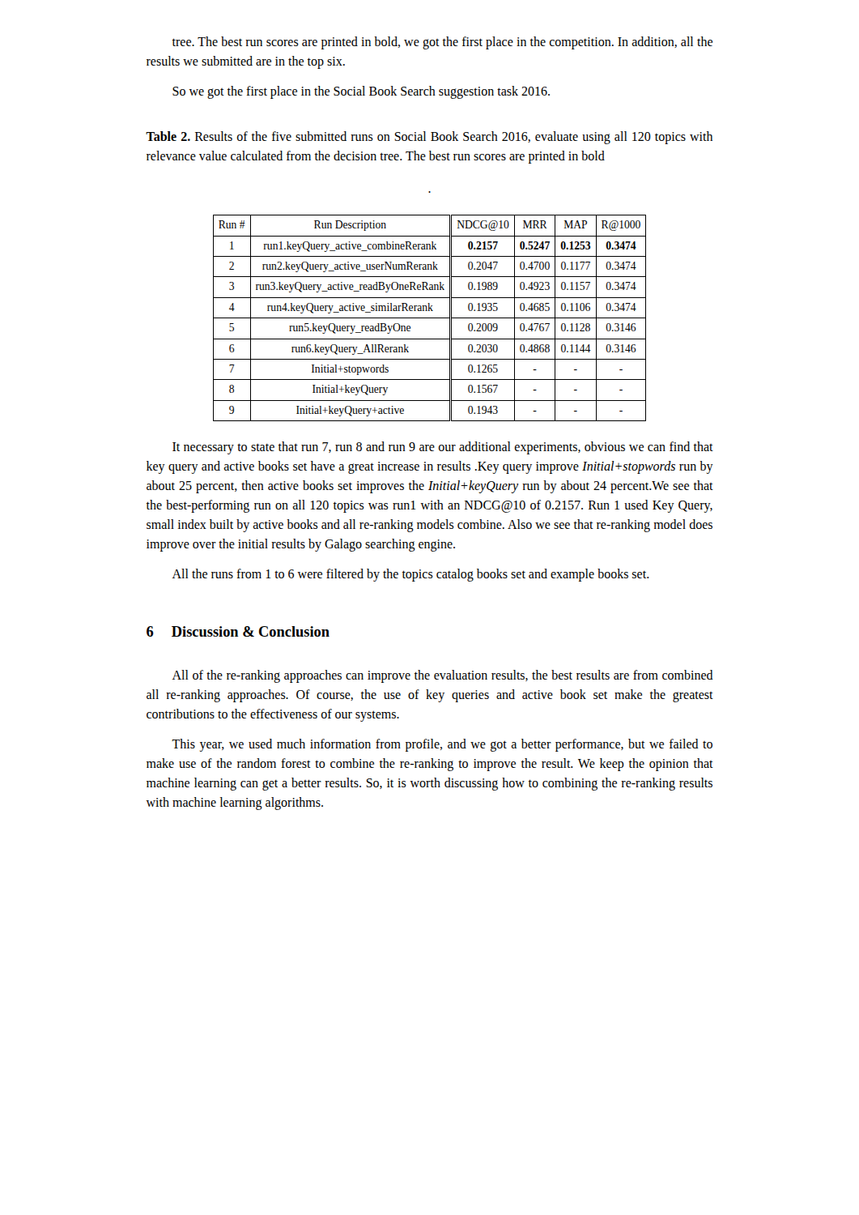tree. The best run scores are printed in bold, we got the first place in the competition. In addition, all the results we submitted are in the top six.
So we got the first place in the Social Book Search suggestion task 2016.
Table 2. Results of the five submitted runs on Social Book Search 2016, evaluate using all 120 topics with relevance value calculated from the decision tree. The best run scores are printed in bold
.
| Run # | Run Description | NDCG@10 | MRR | MAP | R@1000 |
| --- | --- | --- | --- | --- | --- |
| 1 | run1.keyQuery_active_combineRerank | 0.2157 | 0.5247 | 0.1253 | 0.3474 |
| 2 | run2.keyQuery_active_userNumRerank | 0.2047 | 0.4700 | 0.1177 | 0.3474 |
| 3 | run3.keyQuery_active_readByOneReRank | 0.1989 | 0.4923 | 0.1157 | 0.3474 |
| 4 | run4.keyQuery_active_similarRerank | 0.1935 | 0.4685 | 0.1106 | 0.3474 |
| 5 | run5.keyQuery_readByOne | 0.2009 | 0.4767 | 0.1128 | 0.3146 |
| 6 | run6.keyQuery_AllRerank | 0.2030 | 0.4868 | 0.1144 | 0.3146 |
| 7 | Initial+stopwords | 0.1265 | - | - | - |
| 8 | Initial+keyQuery | 0.1567 | - | - | - |
| 9 | Initial+keyQuery+active | 0.1943 | - | - | - |
It necessary to state that run 7, run 8 and run 9 are our additional experiments, obvious we can find that key query and active books set have a great increase in results .Key query improve Initial+stopwords run by about 25 percent, then active books set improves the Initial+keyQuery run by about 24 percent.We see that the best-performing run on all 120 topics was run1 with an NDCG@10 of 0.2157. Run 1 used Key Query, small index built by active books and all re-ranking models combine. Also we see that re-ranking model does improve over the initial results by Galago searching engine.
All the runs from 1 to 6 were filtered by the topics catalog books set and example books set.
6 Discussion & Conclusion
All of the re-ranking approaches can improve the evaluation results, the best results are from combined all re-ranking approaches. Of course, the use of key queries and active book set make the greatest contributions to the effectiveness of our systems.
This year, we used much information from profile, and we got a better performance, but we failed to make use of the random forest to combine the re-ranking to improve the result. We keep the opinion that machine learning can get a better results. So, it is worth discussing how to combining the re-ranking results with machine learning algorithms.